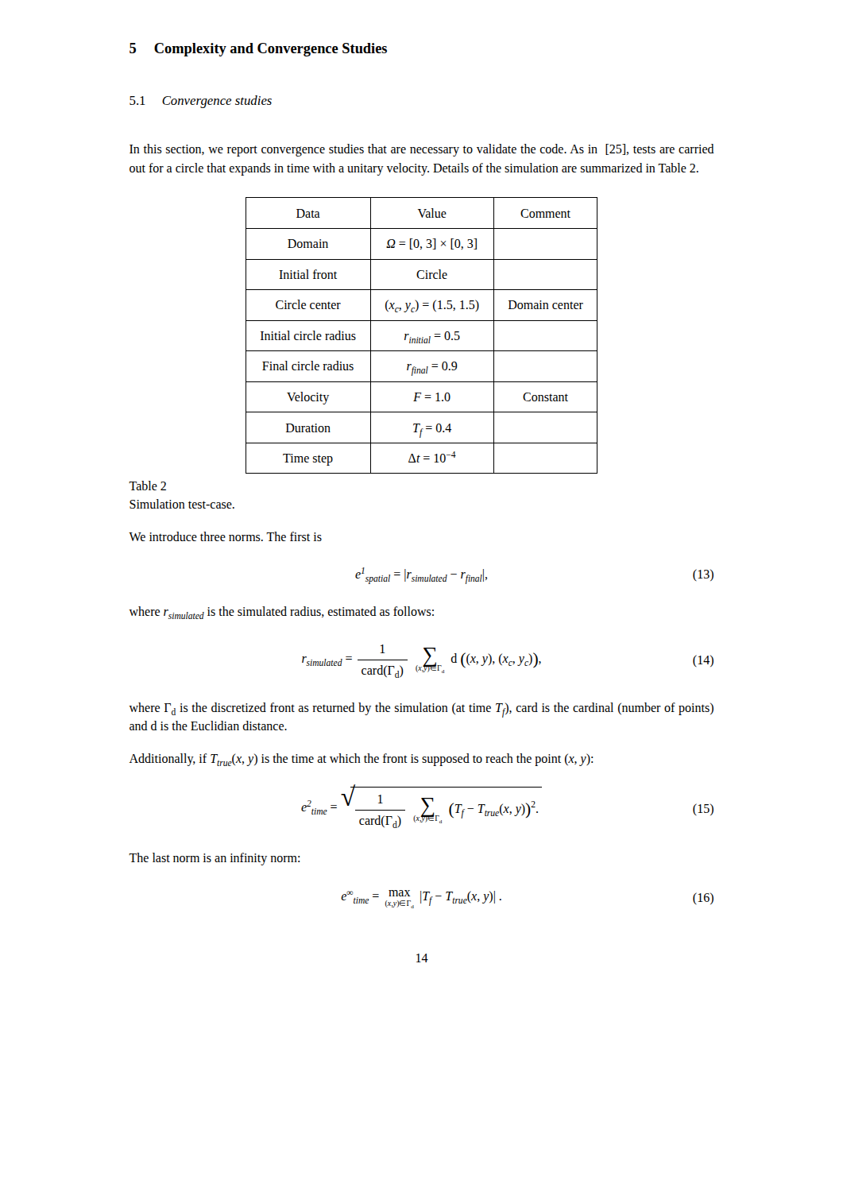5 Complexity and Convergence Studies
5.1 Convergence studies
In this section, we report convergence studies that are necessary to validate the code. As in [25], tests are carried out for a circle that expands in time with a unitary velocity. Details of the simulation are summarized in Table 2.
| Data | Value | Comment |
| --- | --- | --- |
| Domain | Ω = [0, 3] × [0, 3] | |
| Initial front | Circle | |
| Circle center | ( x c , y c ) = (1.5, 1.5) | Domain center |
| Initial circle radius | r initial = 0.5 | |
| Final circle radius | r final = 0.9 | |
| Velocity | F = 1.0 | Constant |
| Duration | T f = 0.4 | |
| Time step | Δ t = 10 −4 | |
Table 2 Simulation test-case.
We introduce three norms. The first is
e1spatial = |rsimulated − rfinal|, (13)
where rsimulated is the simulated radius, estimated as follows:
rsimulated = 1 card(Γd) ∑ (x,y)∈Γd d ((x, y), (xc, yc)), (14)
where Γd is the discretized front as returned by the simulation (at time Tf), card is the cardinal (number of points) and d is the Euclidian distance.
Additionally, if Ttrue(x, y) is the time at which the front is supposed to reach the point (x, y):
e2time = 1 card(Γd) ∑ (x,y)∈Γd (Tf − Ttrue(x, y))2. (15)
The last norm is an infinity norm:
e∞time = max (x,y)∈Γd |Tf − Ttrue(x, y)| . (16)
14